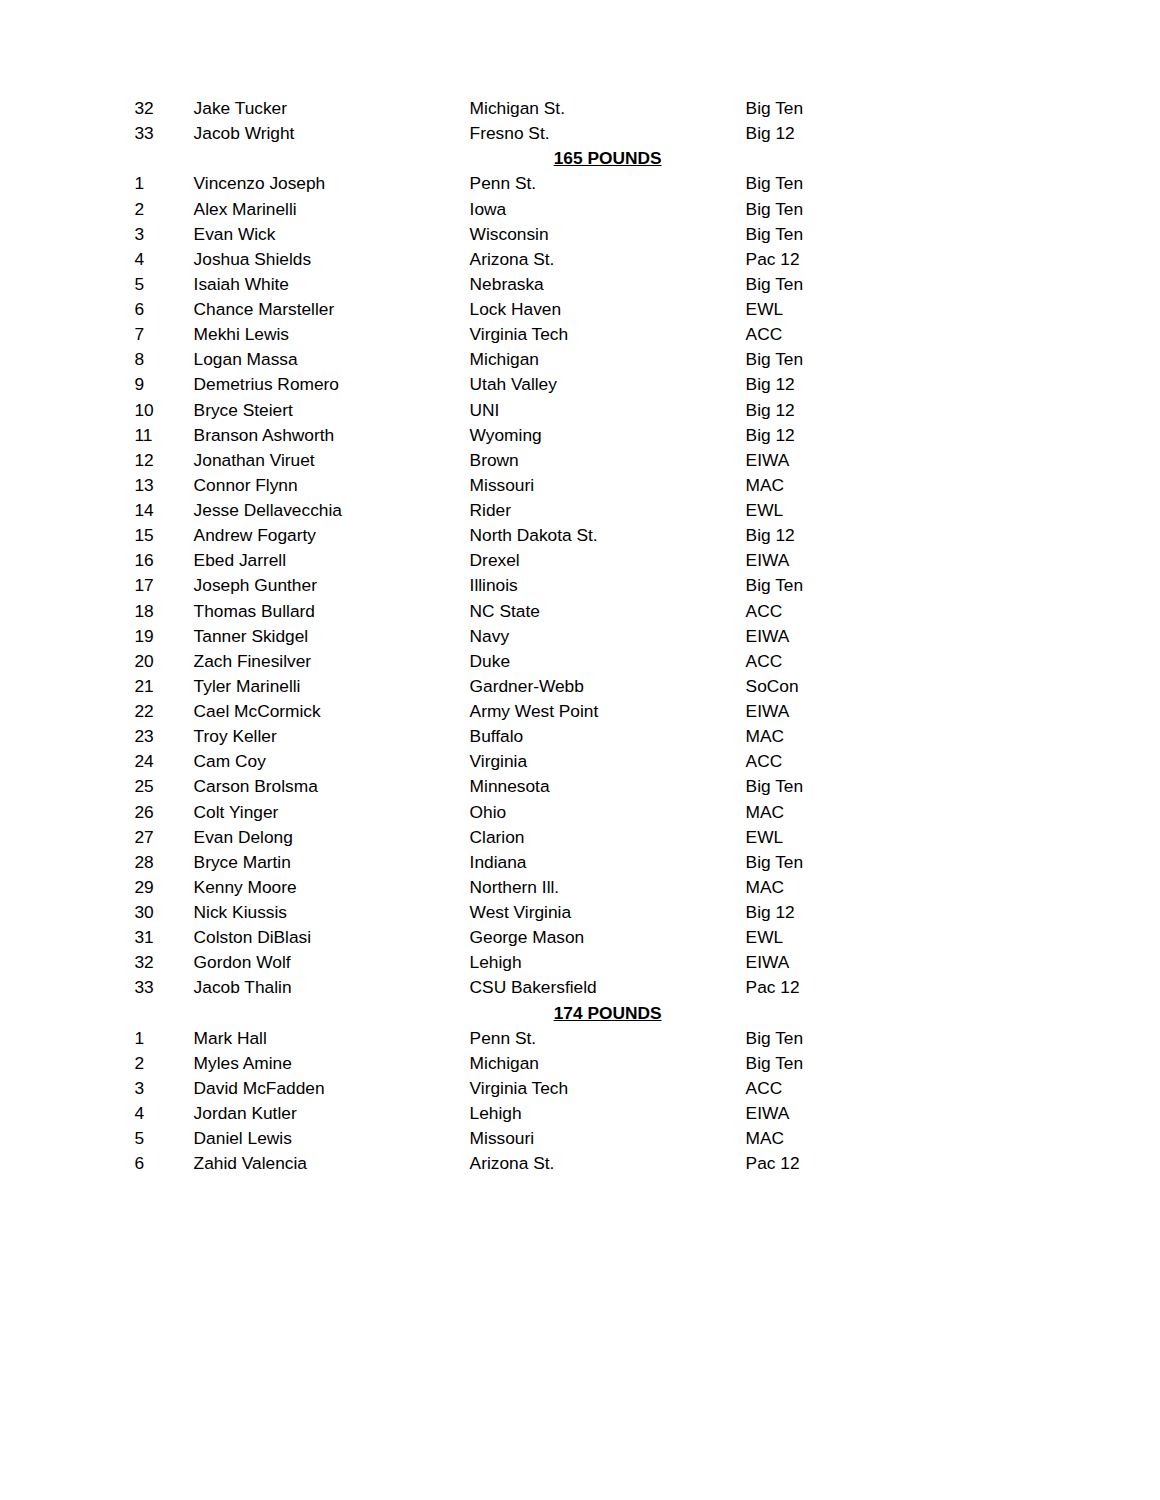| 32 | Jake Tucker | Michigan St. | Big Ten |
| 33 | Jacob Wright | Fresno St. | Big 12 |
| | | 165 POUNDS | |
| 1 | Vincenzo Joseph | Penn St. | Big Ten |
| 2 | Alex Marinelli | Iowa | Big Ten |
| 3 | Evan Wick | Wisconsin | Big Ten |
| 4 | Joshua Shields | Arizona St. | Pac 12 |
| 5 | Isaiah White | Nebraska | Big Ten |
| 6 | Chance Marsteller | Lock Haven | EWL |
| 7 | Mekhi Lewis | Virginia Tech | ACC |
| 8 | Logan Massa | Michigan | Big Ten |
| 9 | Demetrius Romero | Utah Valley | Big 12 |
| 10 | Bryce Steiert | UNI | Big 12 |
| 11 | Branson Ashworth | Wyoming | Big 12 |
| 12 | Jonathan Viruet | Brown | EIWA |
| 13 | Connor Flynn | Missouri | MAC |
| 14 | Jesse Dellavecchia | Rider | EWL |
| 15 | Andrew Fogarty | North Dakota St. | Big 12 |
| 16 | Ebed Jarrell | Drexel | EIWA |
| 17 | Joseph Gunther | Illinois | Big Ten |
| 18 | Thomas Bullard | NC State | ACC |
| 19 | Tanner Skidgel | Navy | EIWA |
| 20 | Zach Finesilver | Duke | ACC |
| 21 | Tyler Marinelli | Gardner-Webb | SoCon |
| 22 | Cael McCormick | Army West Point | EIWA |
| 23 | Troy Keller | Buffalo | MAC |
| 24 | Cam Coy | Virginia | ACC |
| 25 | Carson Brolsma | Minnesota | Big Ten |
| 26 | Colt Yinger | Ohio | MAC |
| 27 | Evan Delong | Clarion | EWL |
| 28 | Bryce Martin | Indiana | Big Ten |
| 29 | Kenny Moore | Northern Ill. | MAC |
| 30 | Nick Kiussis | West Virginia | Big 12 |
| 31 | Colston DiBlasi | George Mason | EWL |
| 32 | Gordon Wolf | Lehigh | EIWA |
| 33 | Jacob Thalin | CSU Bakersfield | Pac 12 |
| | | 174 POUNDS | |
| 1 | Mark Hall | Penn St. | Big Ten |
| 2 | Myles Amine | Michigan | Big Ten |
| 3 | David McFadden | Virginia Tech | ACC |
| 4 | Jordan Kutler | Lehigh | EIWA |
| 5 | Daniel Lewis | Missouri | MAC |
| 6 | Zahid Valencia | Arizona St. | Pac 12 |